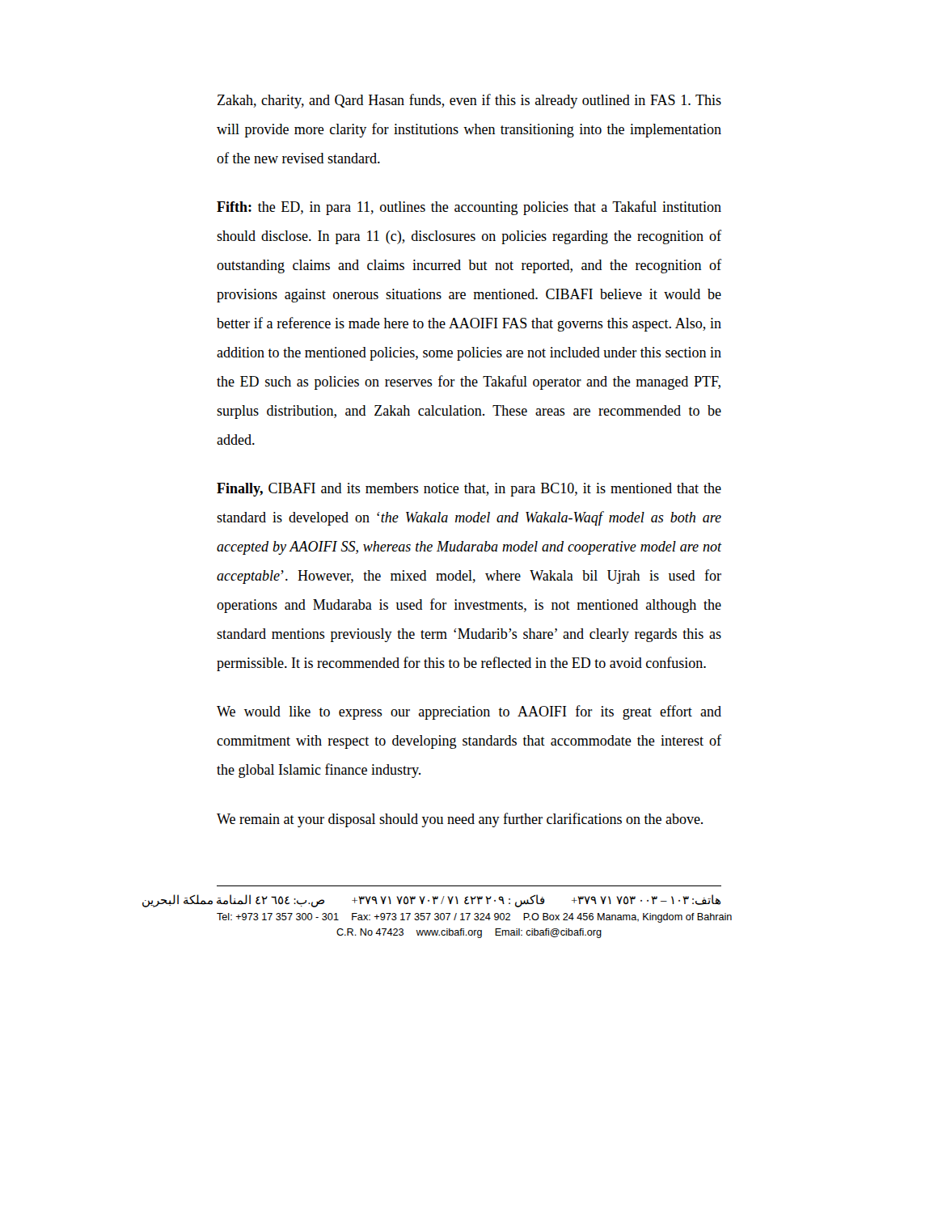Zakah, charity, and Qard Hasan funds, even if this is already outlined in FAS 1. This will provide more clarity for institutions when transitioning into the implementation of the new revised standard.
Fifth: the ED, in para 11, outlines the accounting policies that a Takaful institution should disclose. In para 11 (c), disclosures on policies regarding the recognition of outstanding claims and claims incurred but not reported, and the recognition of provisions against onerous situations are mentioned. CIBAFI believe it would be better if a reference is made here to the AAOIFI FAS that governs this aspect. Also, in addition to the mentioned policies, some policies are not included under this section in the ED such as policies on reserves for the Takaful operator and the managed PTF, surplus distribution, and Zakah calculation. These areas are recommended to be added.
Finally, CIBAFI and its members notice that, in para BC10, it is mentioned that the standard is developed on ‘the Wakala model and Wakala-Waqf model as both are accepted by AAOIFI SS, whereas the Mudaraba model and cooperative model are not acceptable’. However, the mixed model, where Wakala bil Ujrah is used for operations and Mudaraba is used for investments, is not mentioned although the standard mentions previously the term ‘Mudarib’s share’ and clearly regards this as permissible. It is recommended for this to be reflected in the ED to avoid confusion.
We would like to express our appreciation to AAOIFI for its great effort and commitment with respect to developing standards that accommodate the interest of the global Islamic finance industry.
We remain at your disposal should you need any further clarifications on the above.
هاتف: ٣٠١ – ٣٠٠ ٣٥٧ ١٧ ٩٧٣+ فاكس : ٩٠٢ ٣٢٤ ١٧ / ٣٠٧ ٣٥٧ ١٧ ٩٧٣+ ص.ب: ٤٥٦ ٢٤ المنامة مملكة البحرين
Tel: +973 17 357 300 - 301 Fax: +973 17 357 307 / 17 324 902 P.O Box 24 456 Manama, Kingdom of Bahrain
C.R. No 47423 www.cibafi.org Email: cibafi@cibafi.org